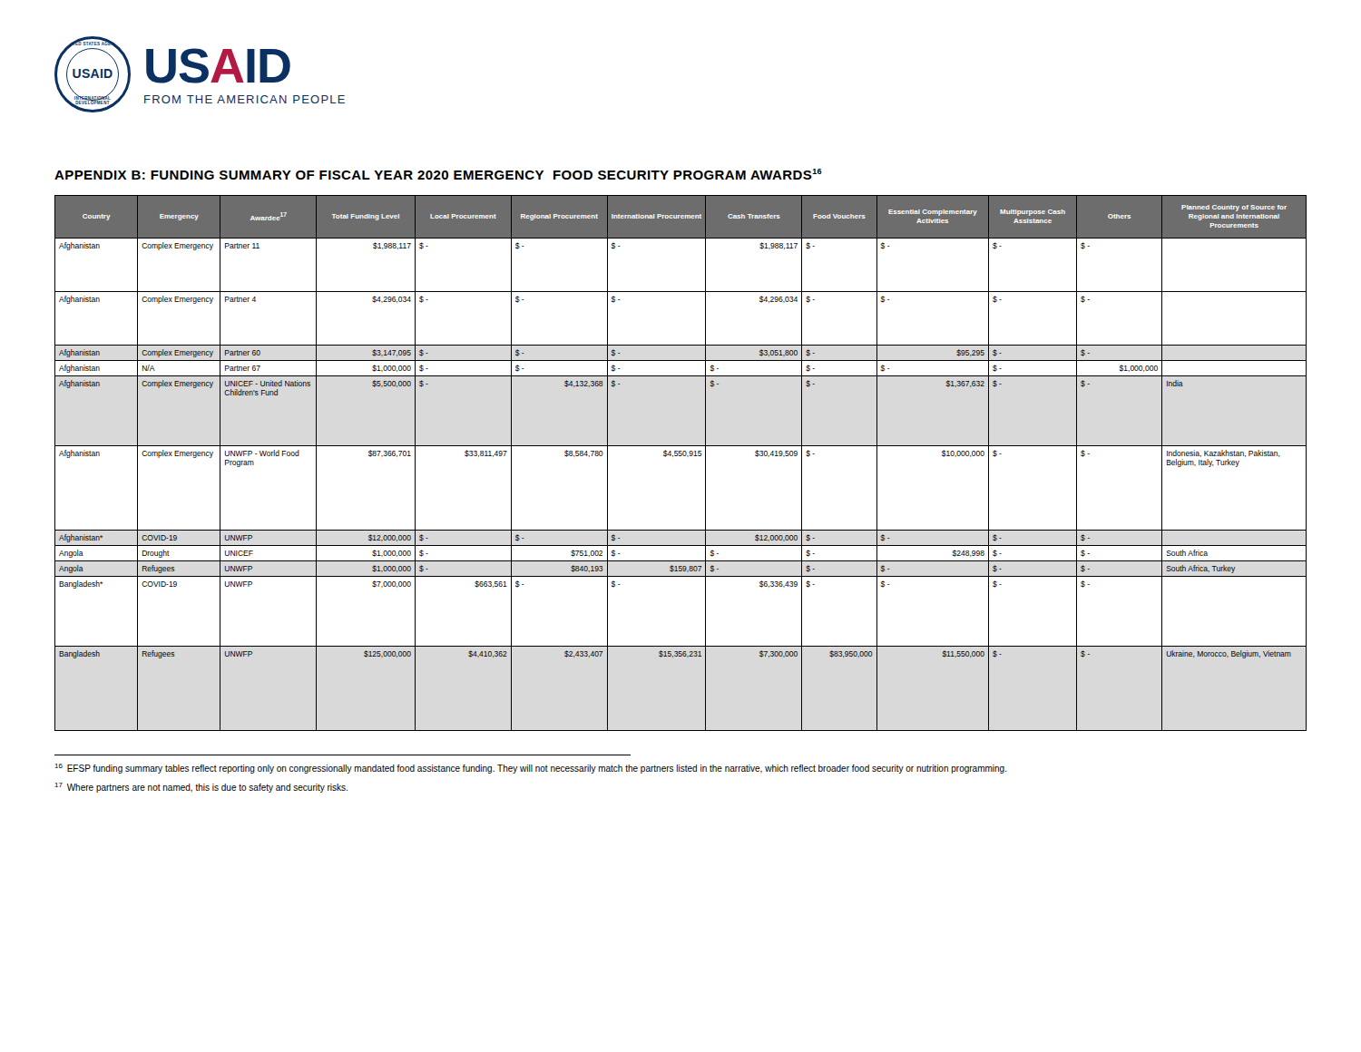UNITED STATES AGENCY
USAID
INTERNATIONAL DEVELOPMENT
USAID
From the American People
APPENDIX B: FUNDING SUMMARY OF FISCAL YEAR 2020 EMERGENCY FOOD SECURITY PROGRAM AWARDS16
| Country | Emergency | Awardee 17 | Total Funding Level | Local Procurement | Regional Procurement | International Procurement | Cash Transfers | Food Vouchers | Essential Complementary Activities | Multipurpose Cash Assistance | Others | Planned Country of Source for Regional and International Procurements |
| --- | --- | --- | --- | --- | --- | --- | --- | --- | --- | --- | --- | --- |
| Afghanistan | Complex Emergency | Partner 11 | $1,988,117 | $ - | $ - | $ - | $1,988,117 | $ - | $ - | $ - | $ - | |
| Afghanistan | Complex Emergency | Partner 4 | $4,296,034 | $ - | $ - | $ - | $4,296,034 | $ - | $ - | $ - | $ - | |
| Afghanistan | Complex Emergency | Partner 60 | $3,147,095 | $ - | $ - | $ - | $3,051,800 | $ - | $95,295 | $ - | $ - | |
| Afghanistan | N/A | Partner 67 | $1,000,000 | $ - | $ - | $ - | $ - | $ - | $ - | $ - | $1,000,000 | |
| Afghanistan | Complex Emergency | UNICEF - United Nations Children's Fund | $5,500,000 | $ - | $4,132,368 | $ - | $ - | $ - | $1,367,632 | $ - | $ - | India |
| Afghanistan | Complex Emergency | UNWFP - World Food Program | $87,366,701 | $33,811,497 | $8,584,780 | $4,550,915 | $30,419,509 | $ - | $10,000,000 | $ - | $ - | Indonesia, Kazakhstan, Pakistan, Belgium, Italy, Turkey |
| Afghanistan* | COVID-19 | UNWFP | $12,000,000 | $ - | $ - | $ - | $12,000,000 | $ - | $ - | $ - | $ - | |
| Angola | Drought | UNICEF | $1,000,000 | $ - | $751,002 | $ - | $ - | $ - | $248,998 | $ - | $ - | South Africa |
| Angola | Refugees | UNWFP | $1,000,000 | $ - | $840,193 | $159,807 | $ - | $ - | $ - | $ - | $ - | South Africa, Turkey |
| Bangladesh* | COVID-19 | UNWFP | $7,000,000 | $663,561 | $ - | $ - | $6,336,439 | $ - | $ - | $ - | $ - | |
| Bangladesh | Refugees | UNWFP | $125,000,000 | $4,410,362 | $2,433,407 | $15,356,231 | $7,300,000 | $83,950,000 | $11,550,000 | $ - | $ - | Ukraine, Morocco, Belgium, Vietnam |
16 EFSP funding summary tables reflect reporting only on congressionally mandated food assistance funding. They will not necessarily match the partners listed in the narrative, which reflect broader food security or nutrition programming.
17 Where partners are not named, this is due to safety and security risks.